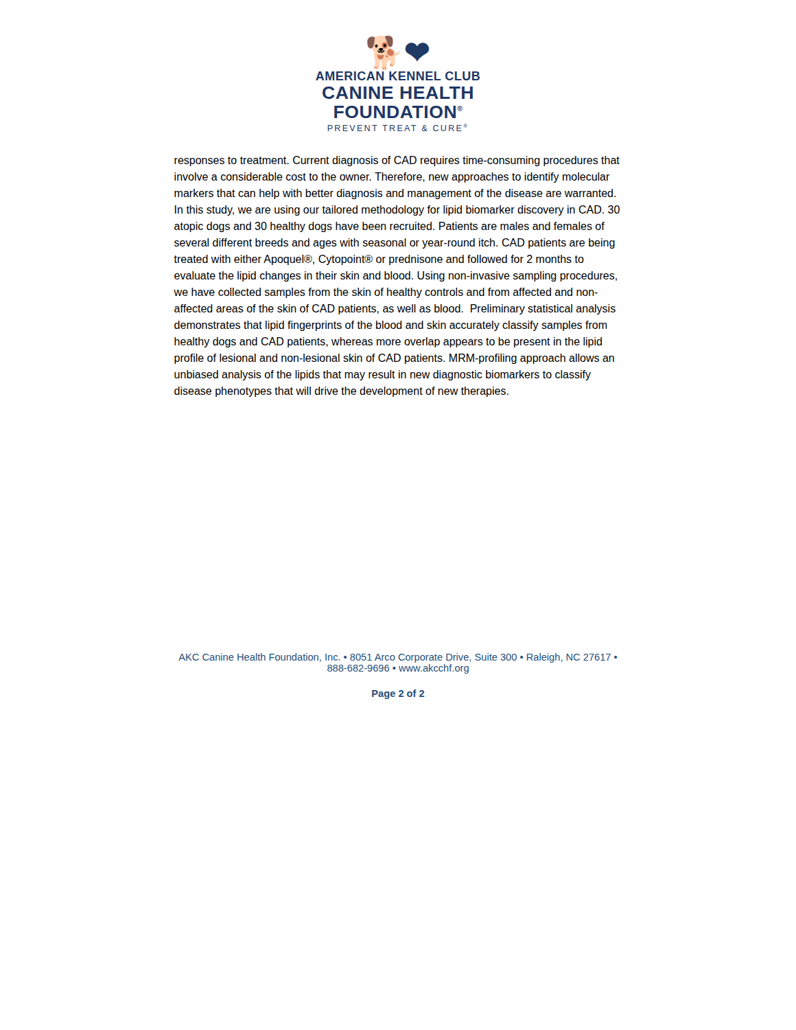🐕❤ AMERICAN KENNEL CLUB CANINE HEALTH FOUNDATION® PREVENT TREAT & CURE®
responses to treatment. Current diagnosis of CAD requires time-consuming procedures that involve a considerable cost to the owner. Therefore, new approaches to identify molecular markers that can help with better diagnosis and management of the disease are warranted. In this study, we are using our tailored methodology for lipid biomarker discovery in CAD. 30 atopic dogs and 30 healthy dogs have been recruited. Patients are males and females of several different breeds and ages with seasonal or year-round itch. CAD patients are being treated with either Apoquel®, Cytopoint® or prednisone and followed for 2 months to evaluate the lipid changes in their skin and blood. Using non-invasive sampling procedures, we have collected samples from the skin of healthy controls and from affected and non-affected areas of the skin of CAD patients, as well as blood. Preliminary statistical analysis demonstrates that lipid fingerprints of the blood and skin accurately classify samples from healthy dogs and CAD patients, whereas more overlap appears to be present in the lipid profile of lesional and non-lesional skin of CAD patients. MRM-profiling approach allows an unbiased analysis of the lipids that may result in new diagnostic biomarkers to classify disease phenotypes that will drive the development of new therapies.
AKC Canine Health Foundation, Inc. • 8051 Arco Corporate Drive, Suite 300 • Raleigh, NC 27617 • 888-682-9696 • www.akcchf.org
Page 2 of 2